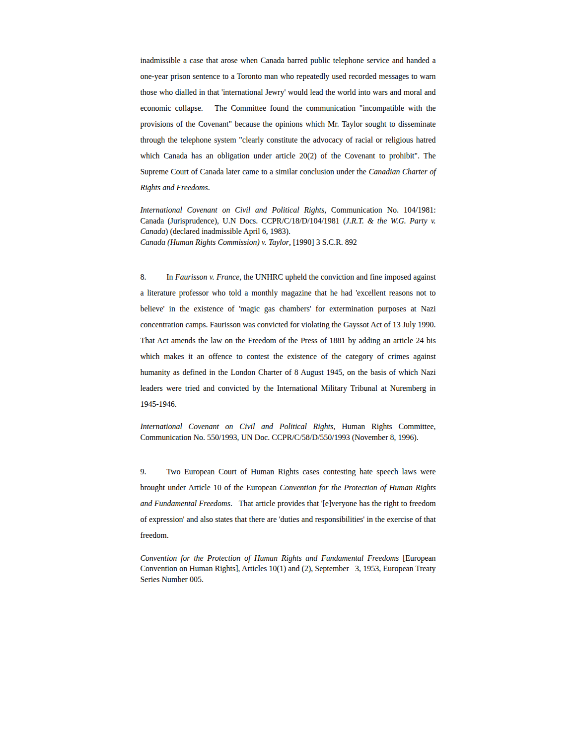inadmissible a case that arose when Canada barred public telephone service and handed a one-year prison sentence to a Toronto man who repeatedly used recorded messages to warn those who dialled in that 'international Jewry' would lead the world into wars and moral and economic collapse. The Committee found the communication "incompatible with the provisions of the Covenant" because the opinions which Mr. Taylor sought to disseminate through the telephone system "clearly constitute the advocacy of racial or religious hatred which Canada has an obligation under article 20(2) of the Covenant to prohibit". The Supreme Court of Canada later came to a similar conclusion under the Canadian Charter of Rights and Freedoms.
International Covenant on Civil and Political Rights, Communication No. 104/1981: Canada (Jurisprudence), U.N Docs. CCPR/C/18/D/104/1981 (J.R.T. & the W.G. Party v. Canada) (declared inadmissible April 6, 1983).
Canada (Human Rights Commission) v. Taylor, [1990] 3 S.C.R. 892
8. In Faurisson v. France, the UNHRC upheld the conviction and fine imposed against a literature professor who told a monthly magazine that he had 'excellent reasons not to believe' in the existence of 'magic gas chambers' for extermination purposes at Nazi concentration camps. Faurisson was convicted for violating the Gayssot Act of 13 July 1990. That Act amends the law on the Freedom of the Press of 1881 by adding an article 24 bis which makes it an offence to contest the existence of the category of crimes against humanity as defined in the London Charter of 8 August 1945, on the basis of which Nazi leaders were tried and convicted by the International Military Tribunal at Nuremberg in 1945-1946.
International Covenant on Civil and Political Rights, Human Rights Committee, Communication No. 550/1993, UN Doc. CCPR/C/58/D/550/1993 (November 8, 1996).
9. Two European Court of Human Rights cases contesting hate speech laws were brought under Article 10 of the European Convention for the Protection of Human Rights and Fundamental Freedoms. That article provides that '[e]veryone has the right to freedom of expression' and also states that there are 'duties and responsibilities' in the exercise of that freedom.
Convention for the Protection of Human Rights and Fundamental Freedoms [European Convention on Human Rights], Articles 10(1) and (2), September 3, 1953, European Treaty Series Number 005.